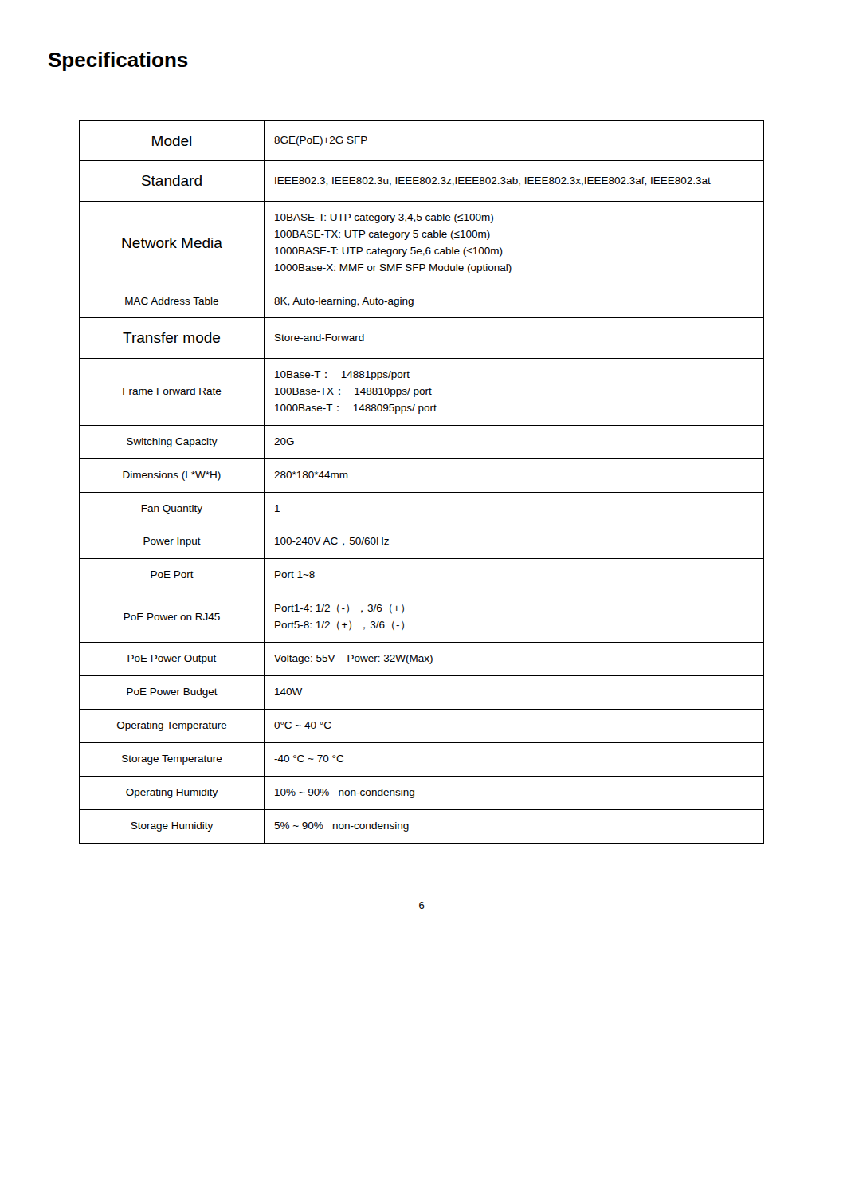Specifications
| Model | 8GE(PoE)+2G SFP |
| Standard | IEEE802.3, IEEE802.3u, IEEE802.3z,IEEE802.3ab, IEEE802.3x,IEEE802.3af, IEEE802.3at |
| Network Media | 10BASE-T: UTP category 3,4,5 cable (≤100m) 100BASE-TX: UTP category 5 cable (≤100m) 1000BASE-T: UTP category 5e,6 cable (≤100m) 1000Base-X: MMF or SMF SFP Module (optional) |
| MAC Address Table | 8K, Auto-learning, Auto-aging |
| Transfer mode | Store-and-Forward |
| Frame Forward Rate | 10Base-T： 14881pps/port 100Base-TX： 148810pps/ port 1000Base-T： 1488095pps/ port |
| Switching Capacity | 20G |
| Dimensions (L*W*H) | 280*180*44mm |
| Fan Quantity | 1 |
| Power Input | 100-240V AC，50/60Hz |
| PoE Port | Port 1~8 |
| PoE Power on RJ45 | Port1-4: 1/2（-），3/6（+） Port5-8: 1/2（+），3/6（-） |
| PoE Power Output | Voltage: 55V Power: 32W(Max) |
| PoE Power Budget | 140W |
| Operating Temperature | 0°C ~ 40 °C |
| Storage Temperature | -40 °C ~ 70 °C |
| Operating Humidity | 10% ~ 90% non-condensing |
| Storage Humidity | 5% ~ 90% non-condensing |
6